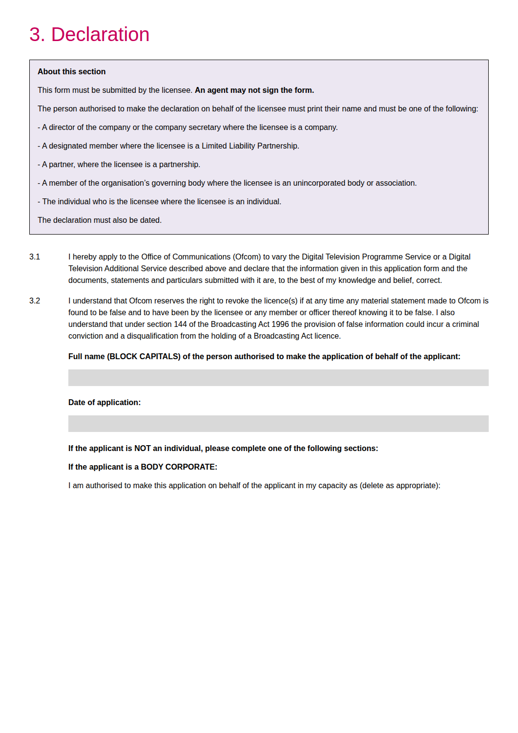3. Declaration
About this section
This form must be submitted by the licensee. An agent may not sign the form.
The person authorised to make the declaration on behalf of the licensee must print their name and must be one of the following:
- A director of the company or the company secretary where the licensee is a company.
- A designated member where the licensee is a Limited Liability Partnership.
- A partner, where the licensee is a partnership.
- A member of the organisation’s governing body where the licensee is an unincorporated body or association.
- The individual who is the licensee where the licensee is an individual.
The declaration must also be dated.
3.1
I hereby apply to the Office of Communications (Ofcom) to vary the Digital Television Programme Service or a Digital Television Additional Service described above and declare that the information given in this application form and the documents, statements and particulars submitted with it are, to the best of my knowledge and belief, correct.
3.2
I understand that Ofcom reserves the right to revoke the licence(s) if at any time any material statement made to Ofcom is found to be false and to have been by the licensee or any member or officer thereof knowing it to be false. I also understand that under section 144 of the Broadcasting Act 1996 the provision of false information could incur a criminal conviction and a disqualification from the holding of a Broadcasting Act licence.
Full name (BLOCK CAPITALS) of the person authorised to make the application of behalf of the applicant:
Date of application:
If the applicant is NOT an individual, please complete one of the following sections:
If the applicant is a BODY CORPORATE:
I am authorised to make this application on behalf of the applicant in my capacity as (delete as appropriate):